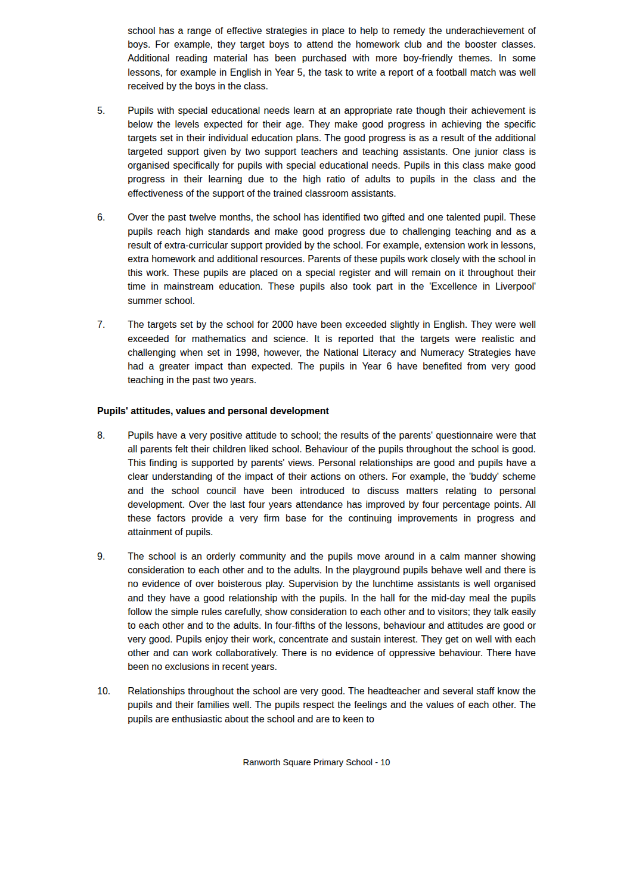school has a range of effective strategies in place to help to remedy the underachievement of boys. For example, they target boys to attend the homework club and the booster classes. Additional reading material has been purchased with more boy-friendly themes. In some lessons, for example in English in Year 5, the task to write a report of a football match was well received by the boys in the class.
5. Pupils with special educational needs learn at an appropriate rate though their achievement is below the levels expected for their age. They make good progress in achieving the specific targets set in their individual education plans. The good progress is as a result of the additional targeted support given by two support teachers and teaching assistants. One junior class is organised specifically for pupils with special educational needs. Pupils in this class make good progress in their learning due to the high ratio of adults to pupils in the class and the effectiveness of the support of the trained classroom assistants.
6. Over the past twelve months, the school has identified two gifted and one talented pupil. These pupils reach high standards and make good progress due to challenging teaching and as a result of extra-curricular support provided by the school. For example, extension work in lessons, extra homework and additional resources. Parents of these pupils work closely with the school in this work. These pupils are placed on a special register and will remain on it throughout their time in mainstream education. These pupils also took part in the 'Excellence in Liverpool' summer school.
7. The targets set by the school for 2000 have been exceeded slightly in English. They were well exceeded for mathematics and science. It is reported that the targets were realistic and challenging when set in 1998, however, the National Literacy and Numeracy Strategies have had a greater impact than expected. The pupils in Year 6 have benefited from very good teaching in the past two years.
Pupils' attitudes, values and personal development
8. Pupils have a very positive attitude to school; the results of the parents' questionnaire were that all parents felt their children liked school. Behaviour of the pupils throughout the school is good. This finding is supported by parents' views. Personal relationships are good and pupils have a clear understanding of the impact of their actions on others. For example, the 'buddy' scheme and the school council have been introduced to discuss matters relating to personal development. Over the last four years attendance has improved by four percentage points. All these factors provide a very firm base for the continuing improvements in progress and attainment of pupils.
9. The school is an orderly community and the pupils move around in a calm manner showing consideration to each other and to the adults. In the playground pupils behave well and there is no evidence of over boisterous play. Supervision by the lunchtime assistants is well organised and they have a good relationship with the pupils. In the hall for the mid-day meal the pupils follow the simple rules carefully, show consideration to each other and to visitors; they talk easily to each other and to the adults. In four-fifths of the lessons, behaviour and attitudes are good or very good. Pupils enjoy their work, concentrate and sustain interest. They get on well with each other and can work collaboratively. There is no evidence of oppressive behaviour. There have been no exclusions in recent years.
10. Relationships throughout the school are very good. The headteacher and several staff know the pupils and their families well. The pupils respect the feelings and the values of each other. The pupils are enthusiastic about the school and are to keen to
Ranworth Square Primary School - 10